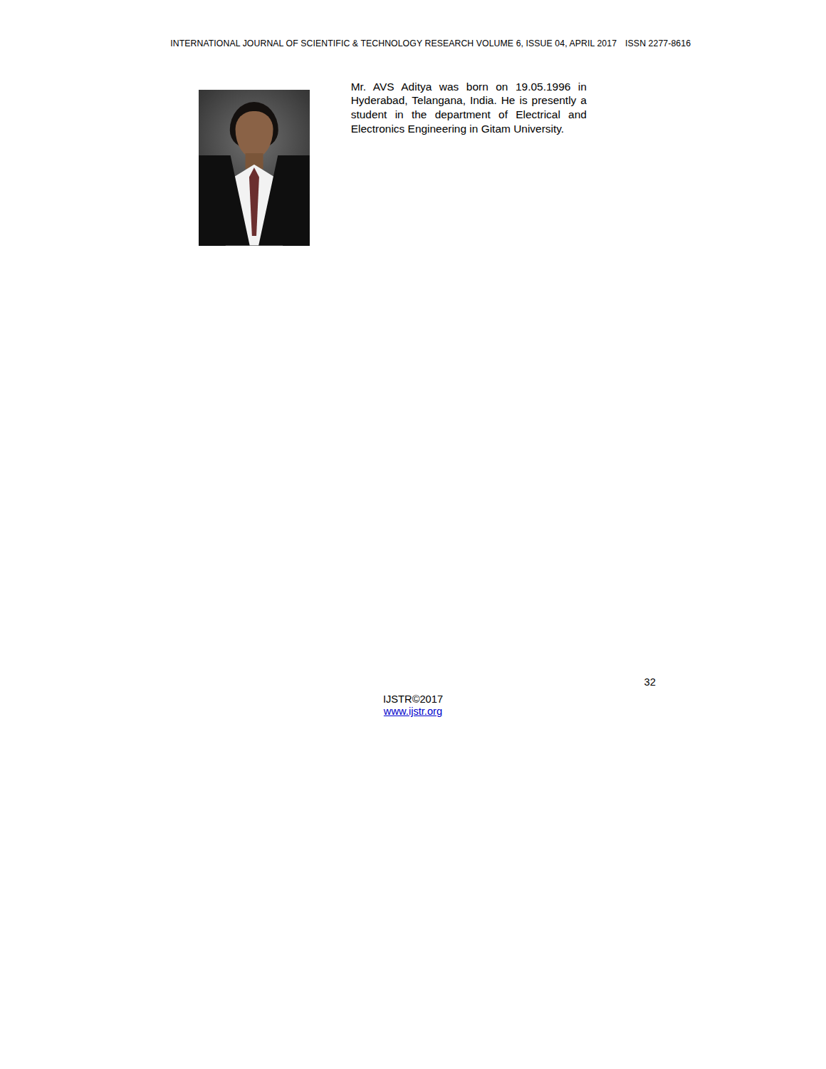International Journal of Scientific & Technology Research Volume 6, Issue 04, April 2017 ISSN 2277-8616
Mr. AVS Aditya was born on 19.05.1996 in Hyderabad, Telangana, India. He is presently a student in the department of Electrical and Electronics Engineering in Gitam University.
32
IJSTR©2017
www.ijstr.org